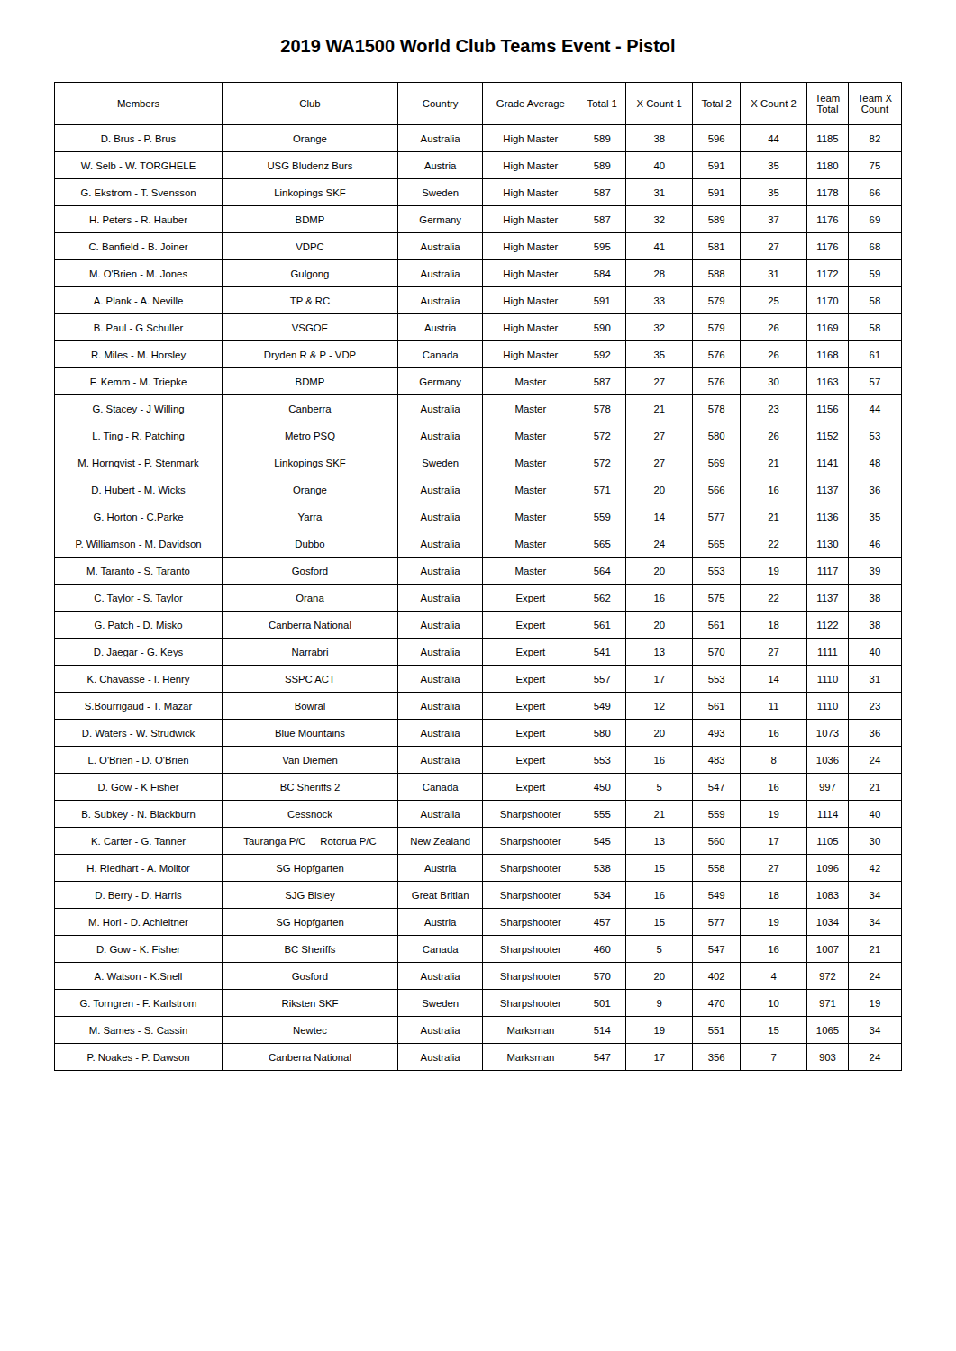2019 WA1500 World Club Teams Event - Pistol
| Members | Club | Country | Grade Average | Total 1 | X Count 1 | Total 2 | X Count 2 | Team Total | Team X Count |
| --- | --- | --- | --- | --- | --- | --- | --- | --- | --- |
| D. Brus - P. Brus | Orange | Australia | High Master | 589 | 38 | 596 | 44 | 1185 | 82 |
| W. Selb - W. TORGHELE | USG Bludenz Burs | Austria | High Master | 589 | 40 | 591 | 35 | 1180 | 75 |
| G. Ekstrom - T. Svensson | Linkopings SKF | Sweden | High Master | 587 | 31 | 591 | 35 | 1178 | 66 |
| H. Peters - R. Hauber | BDMP | Germany | High Master | 587 | 32 | 589 | 37 | 1176 | 69 |
| C. Banfield - B. Joiner | VDPC | Australia | High Master | 595 | 41 | 581 | 27 | 1176 | 68 |
| M. O'Brien - M. Jones | Gulgong | Australia | High Master | 584 | 28 | 588 | 31 | 1172 | 59 |
| A. Plank - A. Neville | TP & RC | Australia | High Master | 591 | 33 | 579 | 25 | 1170 | 58 |
| B. Paul - G Schuller | VSGOE | Austria | High Master | 590 | 32 | 579 | 26 | 1169 | 58 |
| R. Miles - M. Horsley | Dryden R & P - VDP | Canada | High Master | 592 | 35 | 576 | 26 | 1168 | 61 |
| F. Kemm - M. Triepke | BDMP | Germany | Master | 587 | 27 | 576 | 30 | 1163 | 57 |
| G. Stacey - J Willing | Canberra | Australia | Master | 578 | 21 | 578 | 23 | 1156 | 44 |
| L. Ting - R. Patching | Metro PSQ | Australia | Master | 572 | 27 | 580 | 26 | 1152 | 53 |
| M. Hornqvist - P. Stenmark | Linkopings SKF | Sweden | Master | 572 | 27 | 569 | 21 | 1141 | 48 |
| D. Hubert - M. Wicks | Orange | Australia | Master | 571 | 20 | 566 | 16 | 1137 | 36 |
| G. Horton - C.Parke | Yarra | Australia | Master | 559 | 14 | 577 | 21 | 1136 | 35 |
| P. Williamson - M. Davidson | Dubbo | Australia | Master | 565 | 24 | 565 | 22 | 1130 | 46 |
| M. Taranto - S. Taranto | Gosford | Australia | Master | 564 | 20 | 553 | 19 | 1117 | 39 |
| C. Taylor - S. Taylor | Orana | Australia | Expert | 562 | 16 | 575 | 22 | 1137 | 38 |
| G. Patch - D. Misko | Canberra National | Australia | Expert | 561 | 20 | 561 | 18 | 1122 | 38 |
| D. Jaegar - G. Keys | Narrabri | Australia | Expert | 541 | 13 | 570 | 27 | 1111 | 40 |
| K. Chavasse - I. Henry | SSPC ACT | Australia | Expert | 557 | 17 | 553 | 14 | 1110 | 31 |
| S.Bourrigaud - T. Mazar | Bowral | Australia | Expert | 549 | 12 | 561 | 11 | 1110 | 23 |
| D. Waters - W. Strudwick | Blue Mountains | Australia | Expert | 580 | 20 | 493 | 16 | 1073 | 36 |
| L. O'Brien - D. O'Brien | Van Diemen | Australia | Expert | 553 | 16 | 483 | 8 | 1036 | 24 |
| D. Gow - K Fisher | BC Sheriffs 2 | Canada | Expert | 450 | 5 | 547 | 16 | 997 | 21 |
| B. Subkey - N. Blackburn | Cessnock | Australia | Sharpshooter | 555 | 21 | 559 | 19 | 1114 | 40 |
| K. Carter - G. Tanner | Tauranga P/C Rotorua P/C | New Zealand | Sharpshooter | 545 | 13 | 560 | 17 | 1105 | 30 |
| H. Riedhart - A. Molitor | SG Hopfgarten | Austria | Sharpshooter | 538 | 15 | 558 | 27 | 1096 | 42 |
| D. Berry - D. Harris | SJG Bisley | Great Britian | Sharpshooter | 534 | 16 | 549 | 18 | 1083 | 34 |
| M. Horl - D. Achleitner | SG Hopfgarten | Austria | Sharpshooter | 457 | 15 | 577 | 19 | 1034 | 34 |
| D. Gow - K. Fisher | BC Sheriffs | Canada | Sharpshooter | 460 | 5 | 547 | 16 | 1007 | 21 |
| A. Watson - K.Snell | Gosford | Australia | Sharpshooter | 570 | 20 | 402 | 4 | 972 | 24 |
| G. Torngren - F. Karlstrom | Riksten SKF | Sweden | Sharpshooter | 501 | 9 | 470 | 10 | 971 | 19 |
| M. Sames - S. Cassin | Newtec | Australia | Marksman | 514 | 19 | 551 | 15 | 1065 | 34 |
| P. Noakes - P. Dawson | Canberra National | Australia | Marksman | 547 | 17 | 356 | 7 | 903 | 24 |